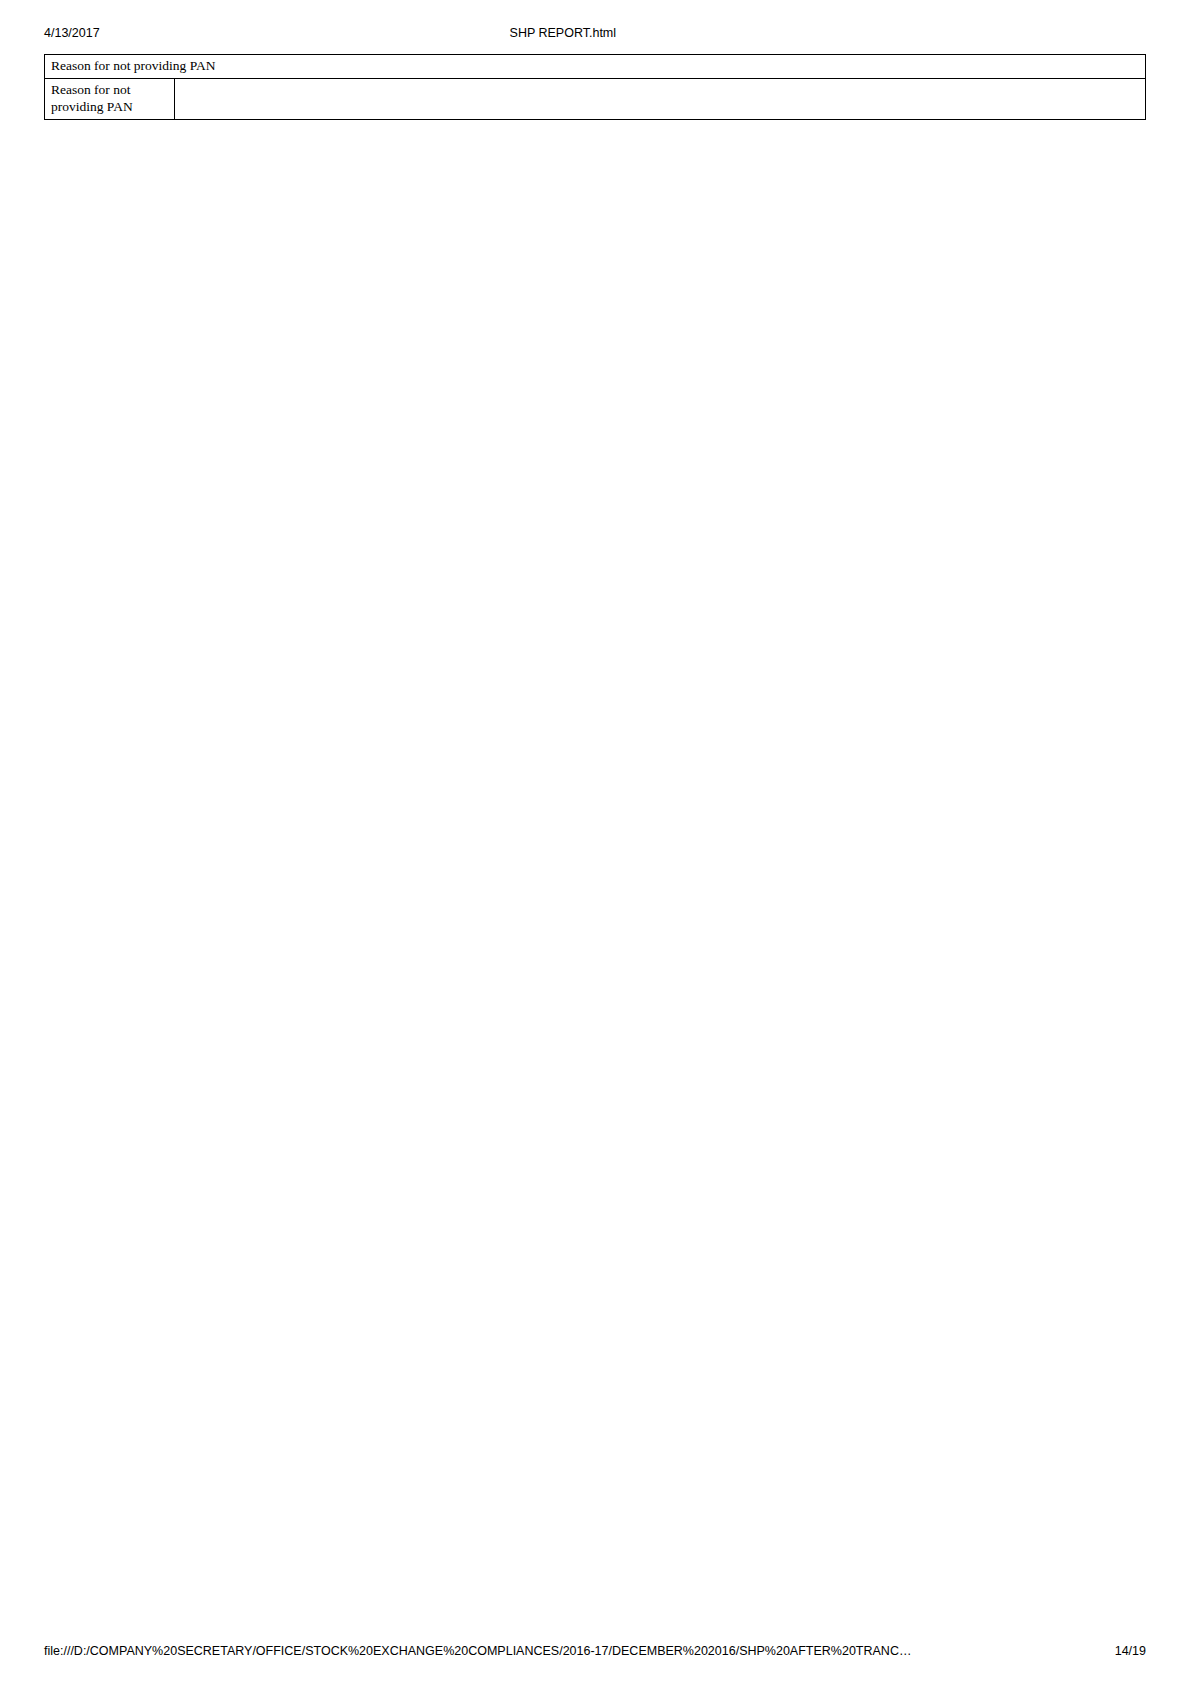4/13/2017
SHP REPORT.html
| Reason for not providing PAN |
| Reason for not providing PAN | |
file:///D:/COMPANY%20SECRETARY/OFFICE/STOCK%20EXCHANGE%20COMPLIANCES/2016-17/DECEMBER%202016/SHP%20AFTER%20TRANC…
14/19